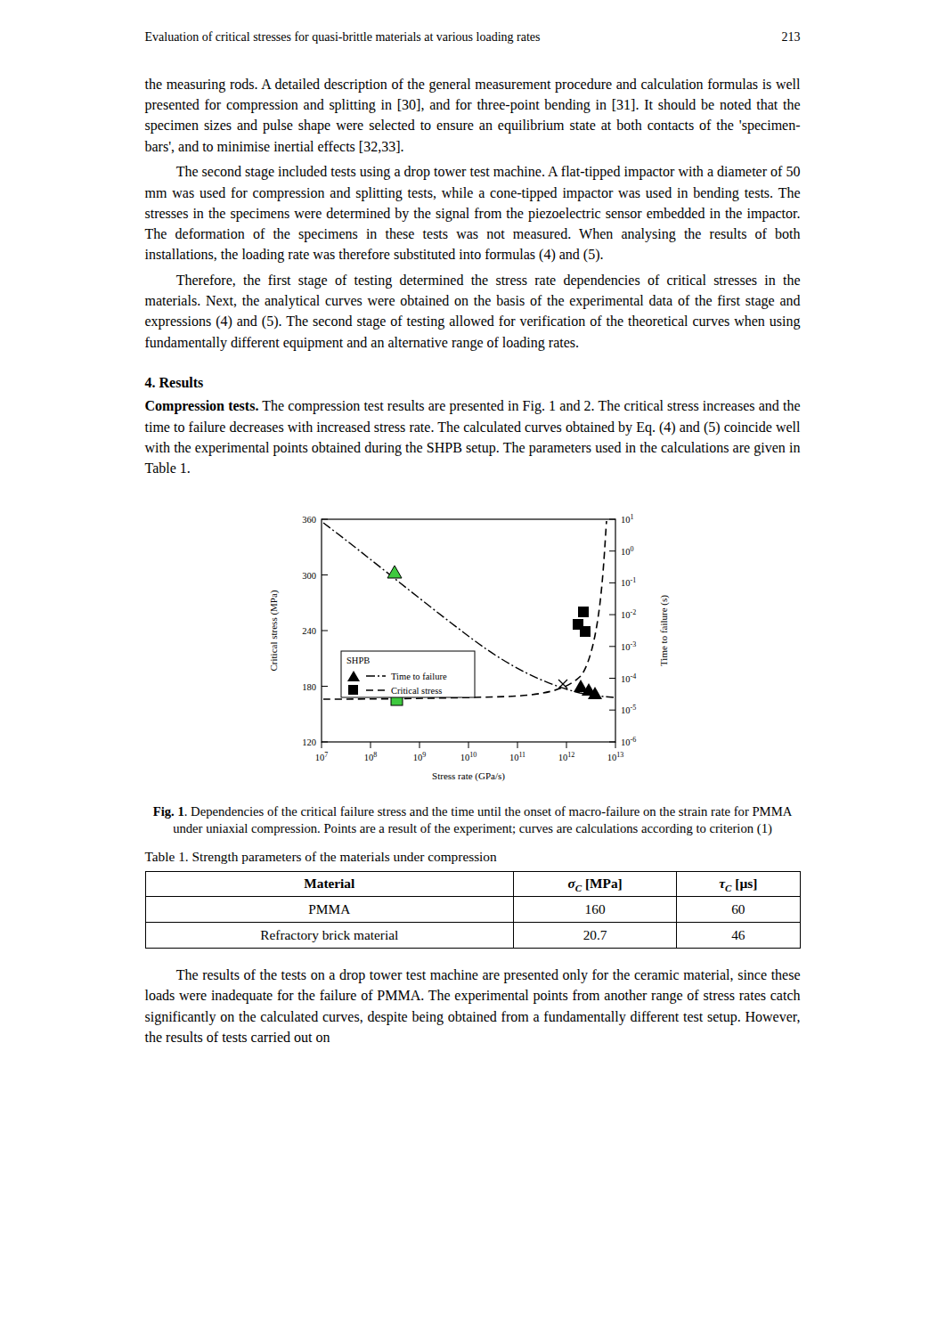Evaluation of critical stresses for quasi-brittle materials at various loading rates 213
the measuring rods. A detailed description of the general measurement procedure and calculation formulas is well presented for compression and splitting in [30], and for three-point bending in [31]. It should be noted that the specimen sizes and pulse shape were selected to ensure an equilibrium state at both contacts of the 'specimen-bars', and to minimise inertial effects [32,33].
The second stage included tests using a drop tower test machine. A flat-tipped impactor with a diameter of 50 mm was used for compression and splitting tests, while a cone-tipped impactor was used in bending tests. The stresses in the specimens were determined by the signal from the piezoelectric sensor embedded in the impactor. The deformation of the specimens in these tests was not measured. When analysing the results of both installations, the loading rate was therefore substituted into formulas (4) and (5).
Therefore, the first stage of testing determined the stress rate dependencies of critical stresses in the materials. Next, the analytical curves were obtained on the basis of the experimental data of the first stage and expressions (4) and (5). The second stage of testing allowed for verification of the theoretical curves when using fundamentally different equipment and an alternative range of loading rates.
4. Results
Compression tests. The compression test results are presented in Fig. 1 and 2. The critical stress increases and the time to failure decreases with increased stress rate. The calculated curves obtained by Eq. (4) and (5) coincide well with the experimental points obtained during the SHPB setup. The parameters used in the calculations are given in Table 1.
360 300 240 180 120 101 100 10-1 10-2 10-3 10-4 10-5 10-6 107 108 109 1010 1011 1012 1013 Stress rate (GPa/s) Critical stress (MPa) Time to failure (s) SHPB Time to failure Critical stress
Fig. 1. Dependencies of the critical failure stress and the time until the onset of macro-failure on the strain rate for PMMA under uniaxial compression. Points are a result of the experiment; curves are calculations according to criterion (1)
Table 1. Strength parameters of the materials under compression
| Material | σ C [MPa] | τ C [µs] |
| --- | --- | --- |
| PMMA | 160 | 60 |
| Refractory brick material | 20.7 | 46 |
The results of the tests on a drop tower test machine are presented only for the ceramic material, since these loads were inadequate for the failure of PMMA. The experimental points from another range of stress rates catch significantly on the calculated curves, despite being obtained from a fundamentally different test setup. However, the results of tests carried out on